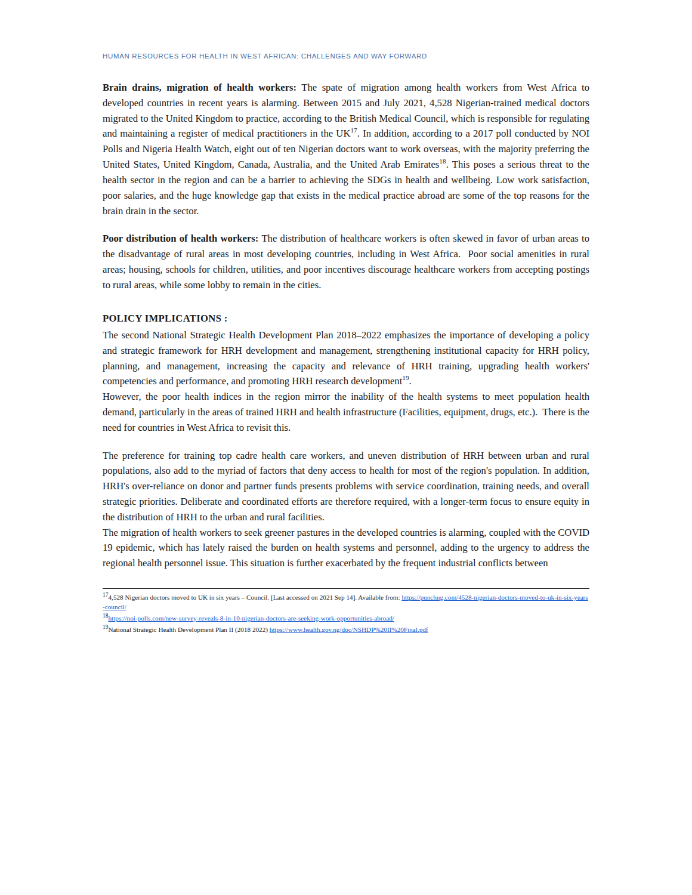Human Resources for Health in West African: Challenges and Way Forward
Brain drains, migration of health workers: The spate of migration among health workers from West Africa to developed countries in recent years is alarming. Between 2015 and July 2021, 4,528 Nigerian-trained medical doctors migrated to the United Kingdom to practice, according to the British Medical Council, which is responsible for regulating and maintaining a register of medical practitioners in the UK17. In addition, according to a 2017 poll conducted by NOI Polls and Nigeria Health Watch, eight out of ten Nigerian doctors want to work overseas, with the majority preferring the United States, United Kingdom, Canada, Australia, and the United Arab Emirates18. This poses a serious threat to the health sector in the region and can be a barrier to achieving the SDGs in health and wellbeing. Low work satisfaction, poor salaries, and the huge knowledge gap that exists in the medical practice abroad are some of the top reasons for the brain drain in the sector.
Poor distribution of health workers: The distribution of healthcare workers is often skewed in favor of urban areas to the disadvantage of rural areas in most developing countries, including in West Africa. Poor social amenities in rural areas; housing, schools for children, utilities, and poor incentives discourage healthcare workers from accepting postings to rural areas, while some lobby to remain in the cities.
POLICY IMPLICATIONS :
The second National Strategic Health Development Plan 2018–2022 emphasizes the importance of developing a policy and strategic framework for HRH development and management, strengthening institutional capacity for HRH policy, planning, and management, increasing the capacity and relevance of HRH training, upgrading health workers' competencies and performance, and promoting HRH research development19.
However, the poor health indices in the region mirror the inability of the health systems to meet population health demand, particularly in the areas of trained HRH and health infrastructure (Facilities, equipment, drugs, etc.). There is the need for countries in West Africa to revisit this.
The preference for training top cadre health care workers, and uneven distribution of HRH between urban and rural populations, also add to the myriad of factors that deny access to health for most of the region's population. In addition, HRH's over-reliance on donor and partner funds presents problems with service coordination, training needs, and overall strategic priorities. Deliberate and coordinated efforts are therefore required, with a longer-term focus to ensure equity in the distribution of HRH to the urban and rural facilities.
The migration of health workers to seek greener pastures in the developed countries is alarming, coupled with the COVID 19 epidemic, which has lately raised the burden on health systems and personnel, adding to the urgency to address the regional health personnel issue. This situation is further exacerbated by the frequent industrial conflicts between
174,528 Nigerian doctors moved to UK in six years – Council. [Last accessed on 2021 Sep 14]. Available from: https://punchng.com/4528-nigerian-doctors-moved-to-uk-in-six-years-council/
18https://noi-polls.com/new-survey-reveals-8-in-10-nigerian-doctors-are-seeking-work-opportunities-abroad/
19National Strategic Health Development Plan II (2018 2022) https://www.health.gov.ng/doc/NSHDP%20II%20Final.pdf